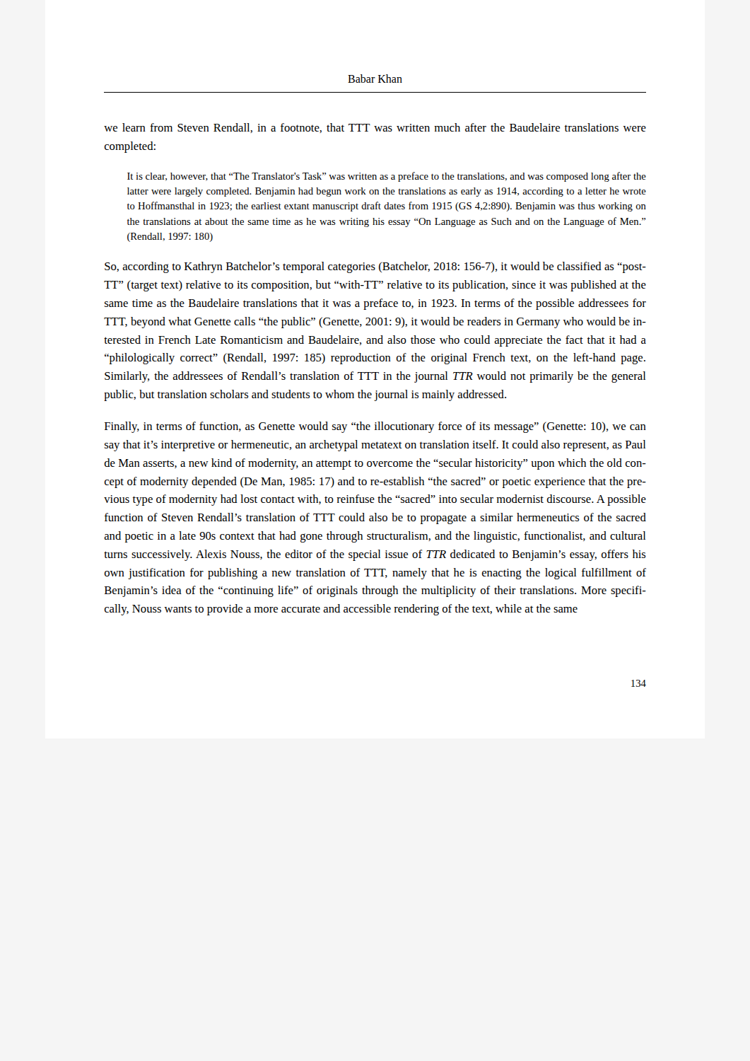Babar Khan
we learn from Steven Rendall, in a footnote, that TTT was written much after the Baudelaire translations were completed:
It is clear, however, that “The Translator's Task” was written as a preface to the translations, and was composed long after the latter were largely completed. Benjamin had begun work on the translations as early as 1914, according to a letter he wrote to Hoffmansthal in 1923; the earliest extant manuscript draft dates from 1915 (GS 4,2:890). Benjamin was thus working on the translations at about the same time as he was writing his essay “On Language as Such and on the Language of Men.” (Rendall, 1997: 180)
So, according to Kathryn Batchelor’s temporal categories (Batchelor, 2018: 156-7), it would be classified as “post-TT” (target text) relative to its composition, but “with-TT” relative to its publication, since it was published at the same time as the Baudelaire translations that it was a preface to, in 1923. In terms of the possible addressees for TTT, beyond what Genette calls “the public” (Genette, 2001: 9), it would be readers in Germany who would be interested in French Late Romanticism and Baudelaire, and also those who could appreciate the fact that it had a “philologically correct” (Rendall, 1997: 185) reproduction of the original French text, on the left-hand page. Similarly, the addressees of Rendall’s translation of TTT in the journal TTR would not primarily be the general public, but translation scholars and students to whom the journal is mainly addressed.
Finally, in terms of function, as Genette would say “the illocutionary force of its message” (Genette: 10), we can say that it’s interpretive or hermeneutic, an archetypal metatext on translation itself. It could also represent, as Paul de Man asserts, a new kind of modernity, an attempt to overcome the “secular historicity” upon which the old concept of modernity depended (De Man, 1985: 17) and to re-establish “the sacred” or poetic experience that the previous type of modernity had lost contact with, to reinfuse the “sacred” into secular modernist discourse. A possible function of Steven Rendall’s translation of TTT could also be to propagate a similar hermeneutics of the sacred and poetic in a late 90s context that had gone through structuralism, and the linguistic, functionalist, and cultural turns successively. Alexis Nouss, the editor of the special issue of TTR dedicated to Benjamin’s essay, offers his own justification for publishing a new translation of TTT, namely that he is enacting the logical fulfillment of Benjamin’s idea of the “continuing life” of originals through the multiplicity of their translations. More specifically, Nouss wants to provide a more accurate and accessible rendering of the text, while at the same
134